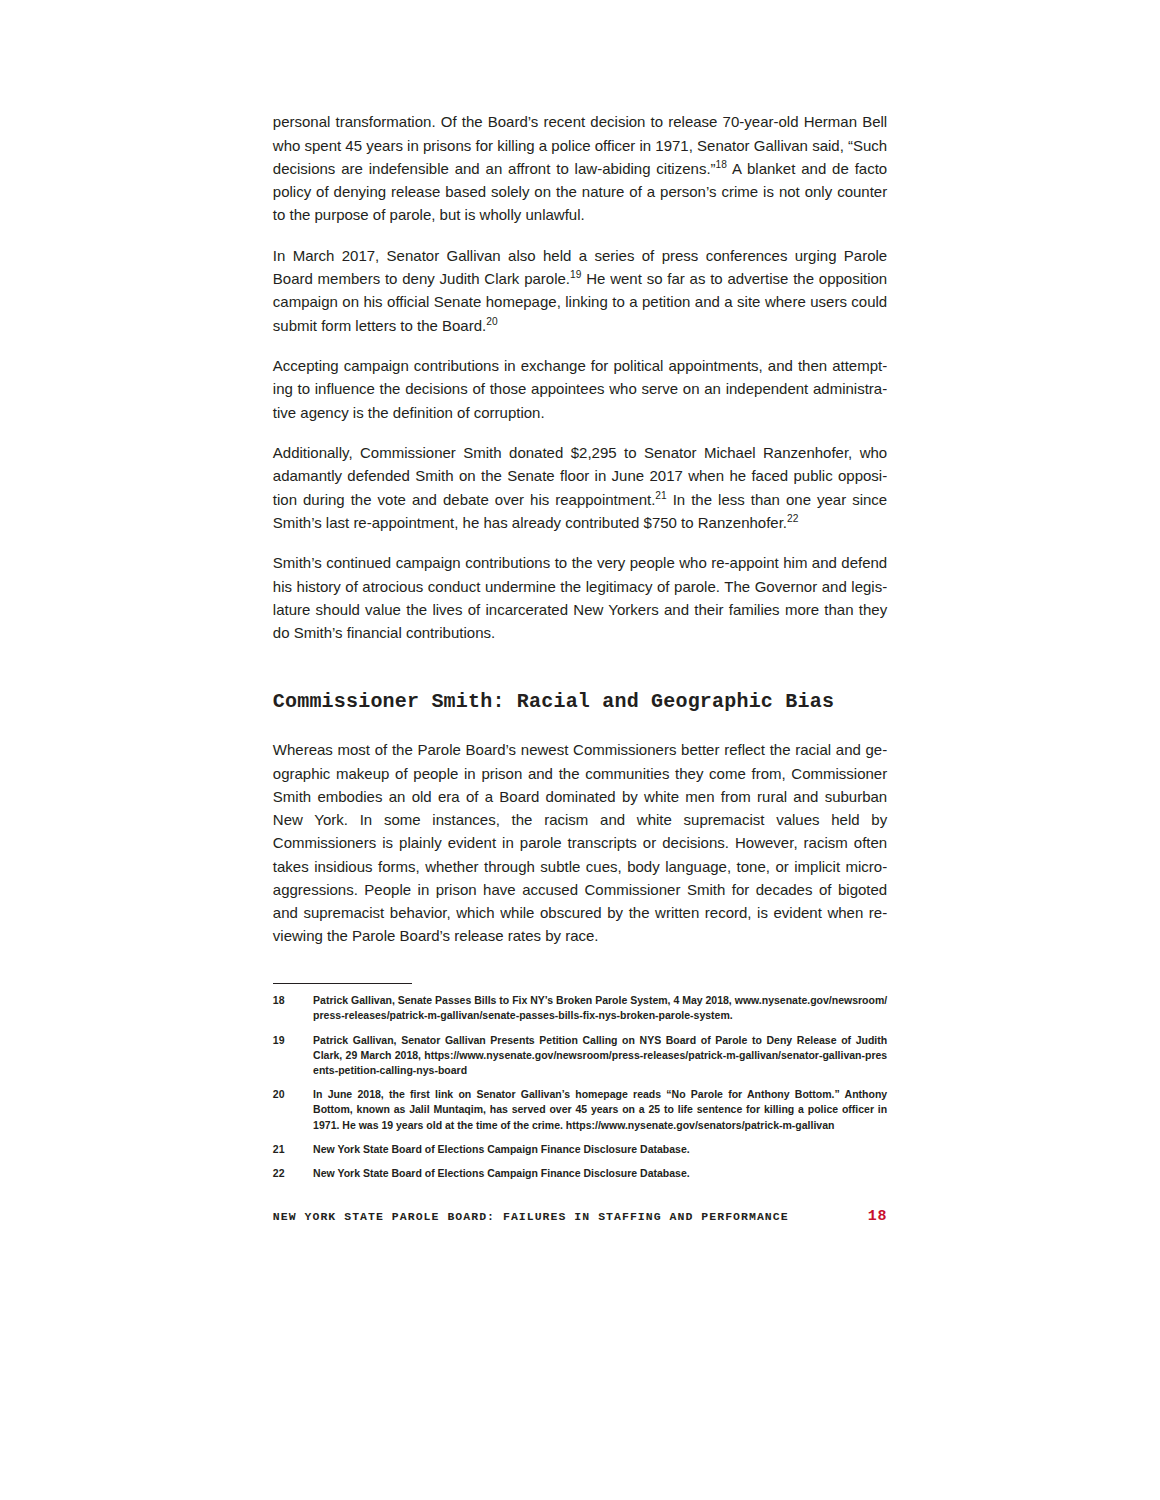personal transformation. Of the Board’s recent decision to release 70-year-old Herman Bell who spent 45 years in prisons for killing a police officer in 1971, Senator Gallivan said, “Such decisions are indefensible and an affront to law-abiding citizens.”18 A blanket and de facto policy of denying release based solely on the nature of a person’s crime is not only counter to the purpose of parole, but is wholly unlawful.
In March 2017, Senator Gallivan also held a series of press conferences urging Parole Board members to deny Judith Clark parole.19 He went so far as to advertise the opposition campaign on his official Senate homepage, linking to a petition and a site where users could submit form letters to the Board.20
Accepting campaign contributions in exchange for political appointments, and then attempting to influence the decisions of those appointees who serve on an independent administrative agency is the definition of corruption.
Additionally, Commissioner Smith donated $2,295 to Senator Michael Ranzenhofer, who adamantly defended Smith on the Senate floor in June 2017 when he faced public opposition during the vote and debate over his reappointment.21 In the less than one year since Smith’s last re-appointment, he has already contributed $750 to Ranzenhofer.22
Smith’s continued campaign contributions to the very people who re-appoint him and defend his history of atrocious conduct undermine the legitimacy of parole. The Governor and legislature should value the lives of incarcerated New Yorkers and their families more than they do Smith’s financial contributions.
Commissioner Smith: Racial and Geographic Bias
Whereas most of the Parole Board’s newest Commissioners better reflect the racial and geographic makeup of people in prison and the communities they come from, Commissioner Smith embodies an old era of a Board dominated by white men from rural and suburban New York. In some instances, the racism and white supremacist values held by Commissioners is plainly evident in parole transcripts or decisions. However, racism often takes insidious forms, whether through subtle cues, body language, tone, or implicit micro-aggressions. People in prison have accused Commissioner Smith for decades of bigoted and supremacist behavior, which while obscured by the written record, is evident when reviewing the Parole Board’s release rates by race.
18
Patrick Gallivan, Senate Passes Bills to Fix NY’s Broken Parole System, 4 May 2018, www.nysenate.gov/newsroom/press-releases/patrick-m-gallivan/senate-passes-bills-fix-nys-broken-parole-system.
19
Patrick Gallivan, Senator Gallivan Presents Petition Calling on NYS Board of Parole to Deny Release of Judith Clark, 29 March 2018, https://www.nysenate.gov/newsroom/press-releases/patrick-m-gallivan/senator-gallivan-presents-petition-calling-nys-board
20
In June 2018, the first link on Senator Gallivan’s homepage reads “No Parole for Anthony Bottom.” Anthony Bottom, known as Jalil Muntaqim, has served over 45 years on a 25 to life sentence for killing a police officer in 1971. He was 19 years old at the time of the crime. https://www.nysenate.gov/senators/patrick-m-gallivan
21
New York State Board of Elections Campaign Finance Disclosure Database.
22
New York State Board of Elections Campaign Finance Disclosure Database.
NEW YORK STATE PAROLE BOARD: FAILURES IN STAFFING AND PERFORMANCE
18